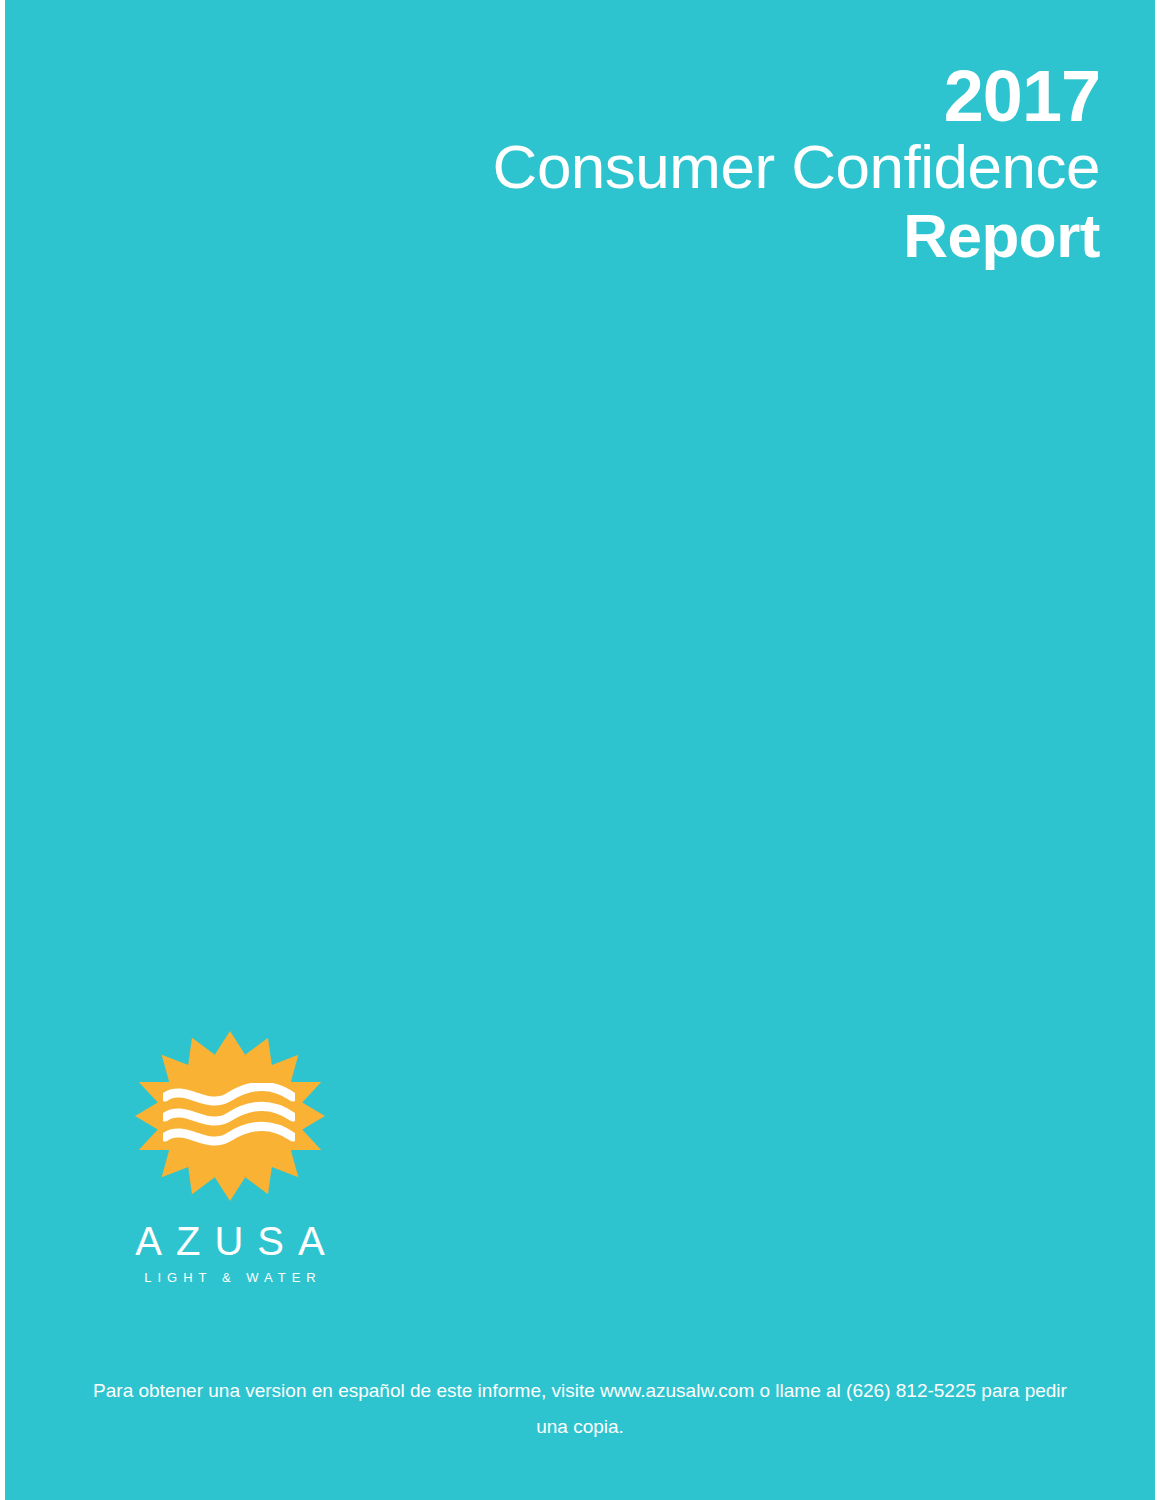2017
Consumer Confidence
Report
AZUSA
LIGHT & WATER
Para obtener una version en español de este informe, visite www.azusalw.com o llame al (626) 812-5225 para pedir una copia.